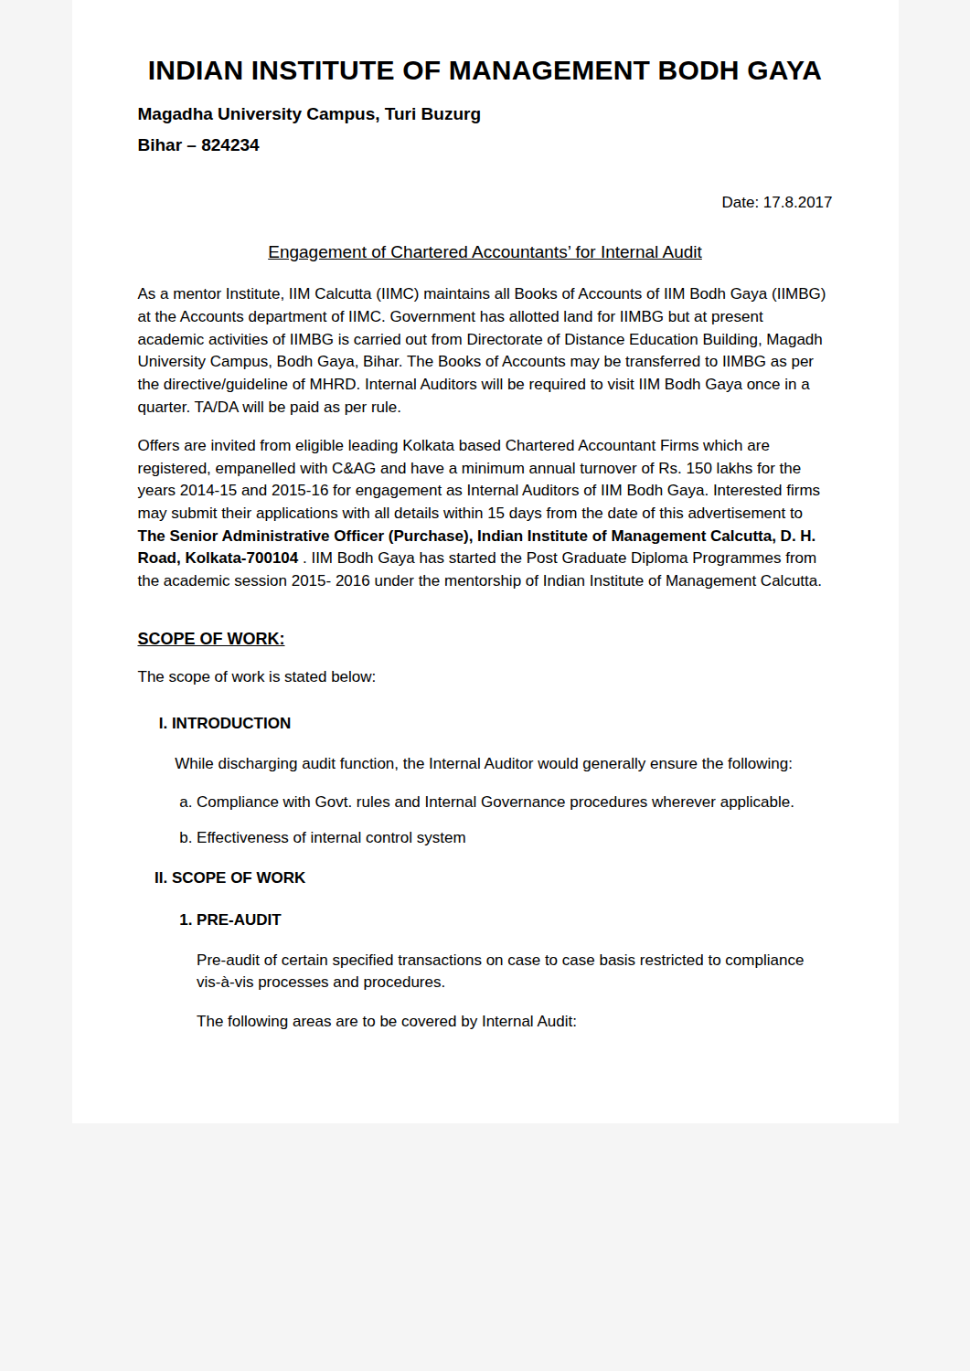INDIAN INSTITUTE OF MANAGEMENT BODH GAYA
Magadha University Campus, Turi Buzurg
Bihar – 824234
Date: 17.8.2017
Engagement of Chartered Accountants’ for Internal Audit
As a mentor Institute, IIM Calcutta (IIMC) maintains all Books of Accounts of IIM Bodh Gaya (IIMBG) at the Accounts department of IIMC. Government has allotted land for IIMBG but at present academic activities of IIMBG is carried out from Directorate of Distance Education Building, Magadh University Campus, Bodh Gaya, Bihar. The Books of Accounts may be transferred to IIMBG as per the directive/guideline of MHRD. Internal Auditors will be required to visit IIM Bodh Gaya once in a quarter. TA/DA will be paid as per rule.
Offers are invited from eligible leading Kolkata based Chartered Accountant Firms which are registered, empanelled with C&AG and have a minimum annual turnover of Rs. 150 lakhs for the years 2014-15 and 2015-16 for engagement as Internal Auditors of IIM Bodh Gaya. Interested firms may submit their applications with all details within 15 days from the date of this advertisement to The Senior Administrative Officer (Purchase), Indian Institute of Management Calcutta, D. H. Road, Kolkata-700104 . IIM Bodh Gaya has started the Post Graduate Diploma Programmes from the academic session 2015- 2016 under the mentorship of Indian Institute of Management Calcutta.
SCOPE OF WORK:
The scope of work is stated below:
INTRODUCTION
While discharging audit function, the Internal Auditor would generally ensure the following:
Compliance with Govt. rules and Internal Governance procedures wherever applicable.
Effectiveness of internal control system
SCOPE OF WORK
PRE-AUDIT
Pre-audit of certain specified transactions on case to case basis restricted to compliance vis-à-vis processes and procedures.
The following areas are to be covered by Internal Audit: